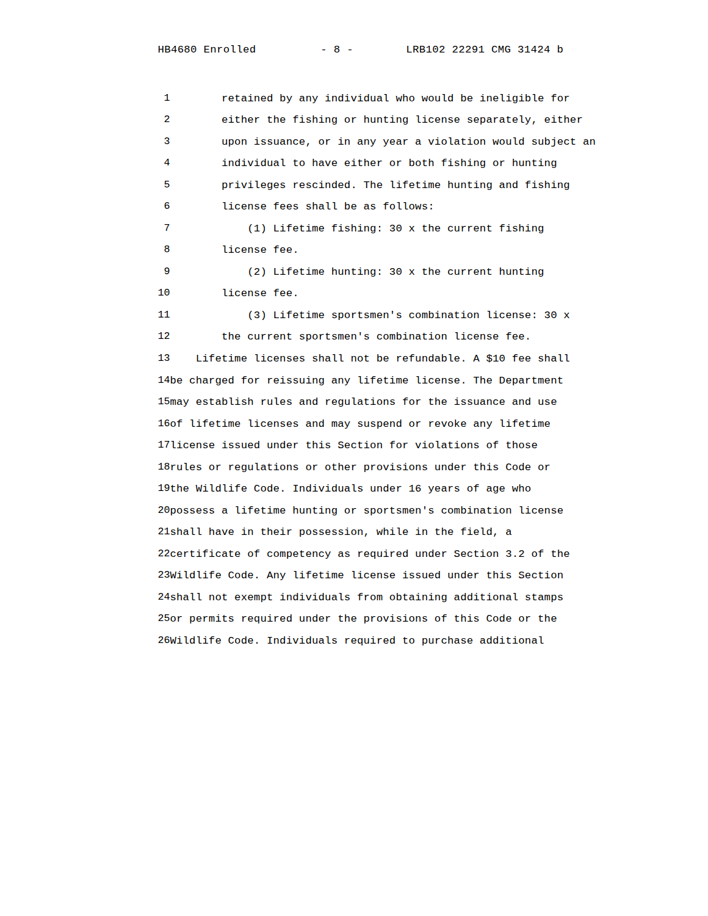HB4680 Enrolled - 8 - LRB102 22291 CMG 31424 b
| 1 | retained by any individual who would be ineligible for |
| 2 | either the fishing or hunting license separately, either |
| 3 | upon issuance, or in any year a violation would subject an |
| 4 | individual to have either or both fishing or hunting |
| 5 | privileges rescinded. The lifetime hunting and fishing |
| 6 | license fees shall be as follows: |
| 7 | (1) Lifetime fishing: 30 x the current fishing |
| 8 | license fee. |
| 9 | (2) Lifetime hunting: 30 x the current hunting |
| 10 | license fee. |
| 11 | (3) Lifetime sportsmen's combination license: 30 x |
| 12 | the current sportsmen's combination license fee. |
| 13 | Lifetime licenses shall not be refundable. A $10 fee shall |
| 14 | be charged for reissuing any lifetime license. The Department |
| 15 | may establish rules and regulations for the issuance and use |
| 16 | of lifetime licenses and may suspend or revoke any lifetime |
| 17 | license issued under this Section for violations of those |
| 18 | rules or regulations or other provisions under this Code or |
| 19 | the Wildlife Code. Individuals under 16 years of age who |
| 20 | possess a lifetime hunting or sportsmen's combination license |
| 21 | shall have in their possession, while in the field, a |
| 22 | certificate of competency as required under Section 3.2 of the |
| 23 | Wildlife Code. Any lifetime license issued under this Section |
| 24 | shall not exempt individuals from obtaining additional stamps |
| 25 | or permits required under the provisions of this Code or the |
| 26 | Wildlife Code. Individuals required to purchase additional |